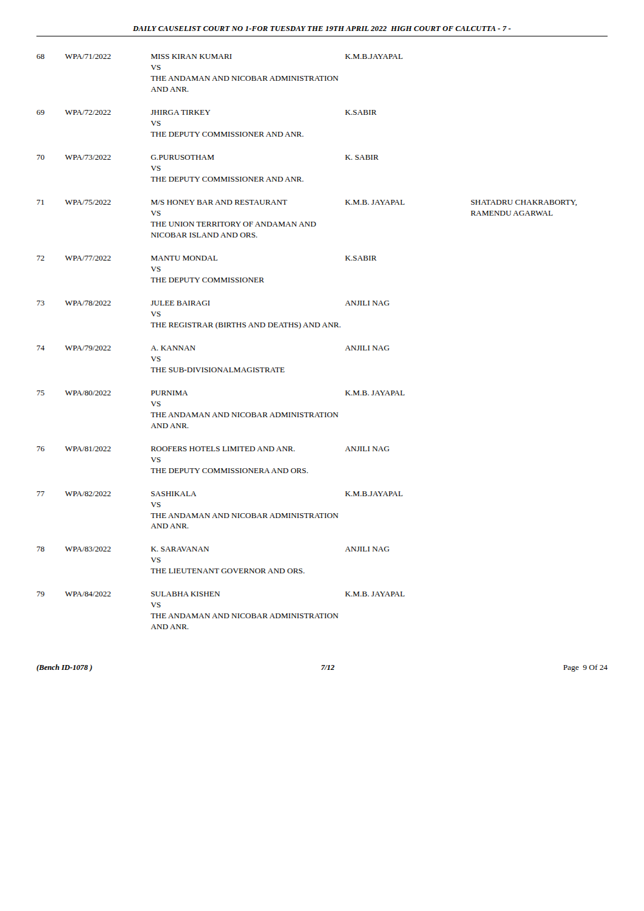DAILY CAUSELIST COURT NO 1-FOR TUESDAY THE 19TH APRIL 2022 HIGH COURT OF CALCUTTA - 7 -
| 68 | WPA/71/2022 | MISS KIRAN KUMARI VS THE ANDAMAN AND NICOBAR ADMINISTRATION AND ANR. | K.M.B.JAYAPAL | |
| 69 | WPA/72/2022 | JHIRGA TIRKEY VS THE DEPUTY COMMISSIONER AND ANR. | K.SABIR | |
| 70 | WPA/73/2022 | G.PURUSOTHAM VS THE DEPUTY COMMISSIONER AND ANR. | K. SABIR | |
| 71 | WPA/75/2022 | M/S HONEY BAR AND RESTAURANT VS THE UNION TERRITORY OF ANDAMAN AND NICOBAR ISLAND AND ORS. | K.M.B. JAYAPAL | SHATADRU CHAKRABORTY, RAMENDU AGARWAL |
| 72 | WPA/77/2022 | MANTU MONDAL VS THE DEPUTY COMMISSIONER | K.SABIR | |
| 73 | WPA/78/2022 | JULEE BAIRAGI VS THE REGISTRAR (BIRTHS AND DEATHS) AND ANR. | ANJILI NAG | |
| 74 | WPA/79/2022 | A. KANNAN VS THE SUB-DIVISIONALMAGISTRATE | ANJILI NAG | |
| 75 | WPA/80/2022 | PURNIMA VS THE ANDAMAN AND NICOBAR ADMINISTRATION AND ANR. | K.M.B. JAYAPAL | |
| 76 | WPA/81/2022 | ROOFERS HOTELS LIMITED AND ANR. VS THE DEPUTY COMMISSIONERA AND ORS. | ANJILI NAG | |
| 77 | WPA/82/2022 | SASHIKALA VS THE ANDAMAN AND NICOBAR ADMINISTRATION AND ANR. | K.M.B.JAYAPAL | |
| 78 | WPA/83/2022 | K. SARAVANAN VS THE LIEUTENANT GOVERNOR AND ORS. | ANJILI NAG | |
| 79 | WPA/84/2022 | SULABHA KISHEN VS THE ANDAMAN AND NICOBAR ADMINISTRATION AND ANR. | K.M.B. JAYAPAL | |
(Bench ID-1078 )
7/12
Page 9 Of 24